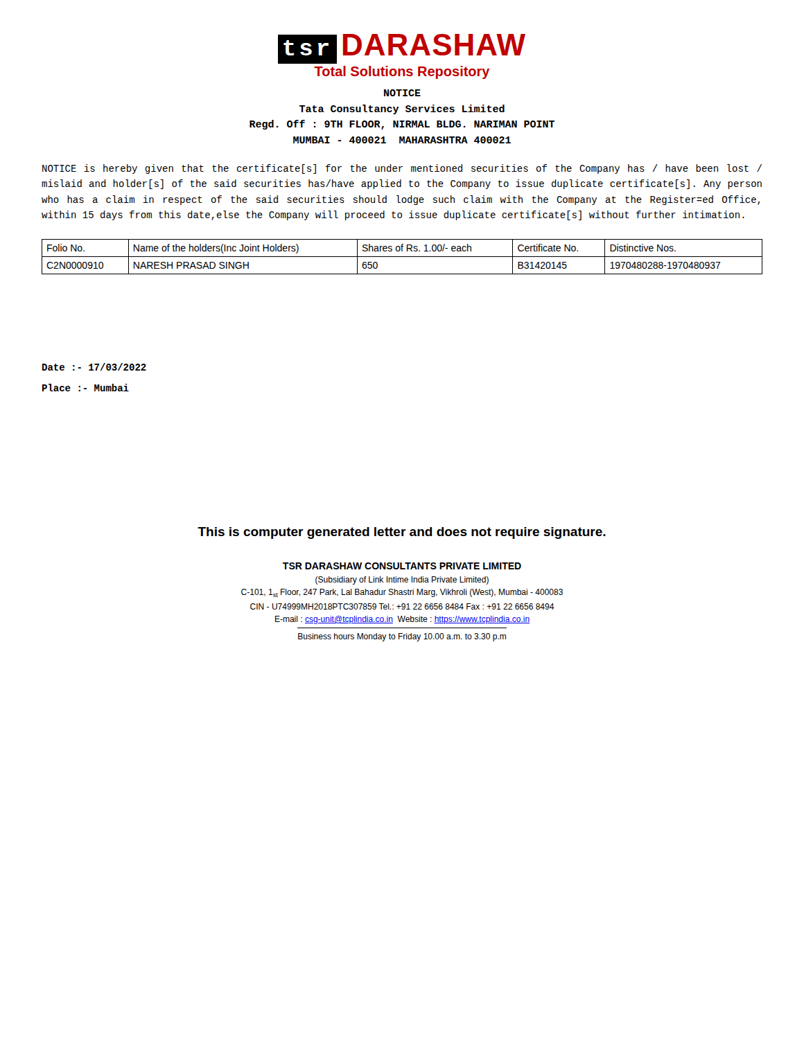tsr DARASHAW
Total Solutions Repository
NOTICE
Tata Consultancy Services Limited
Regd. Off : 9TH FLOOR, NIRMAL BLDG. NARIMAN POINT
MUMBAI - 400021 MAHARASHTRA 400021
NOTICE is hereby given that the certificate[s] for the under mentioned securities of the Company has / have been lost / mislaid and holder[s] of the said securities has/have applied to the Company to issue duplicate certificate[s]. Any person who has a claim in respect of the said securities should lodge such claim with the Company at the Register=ed Office, within 15 days from this date,else the Company will proceed to issue duplicate certificate[s] without further intimation.
| Folio No. | Name of the holders(Inc Joint Holders) | Shares of Rs. 1.00/- each | Certificate No. | Distinctive Nos. |
| --- | --- | --- | --- | --- |
| C2N0000910 | NARESH PRASAD SINGH | 650 | B31420145 | 1970480288-1970480937 |
Date :- 17/03/2022
Place :- Mumbai
This is computer generated letter and does not require signature.
TSR DARASHAW CONSULTANTS PRIVATE LIMITED
(Subsidiary of Link Intime India Private Limited)
C-101, 1st Floor, 247 Park, Lal Bahadur Shastri Marg, Vikhroli (West), Mumbai - 400083
CIN - U74999MH2018PTC307859 Tel.: +91 22 6656 8484 Fax : +91 22 6656 8494
E-mail : csg-unit@tcplindia.co.in Website : https://www.tcplindia.co.in
Business hours Monday to Friday 10.00 a.m. to 3.30 p.m